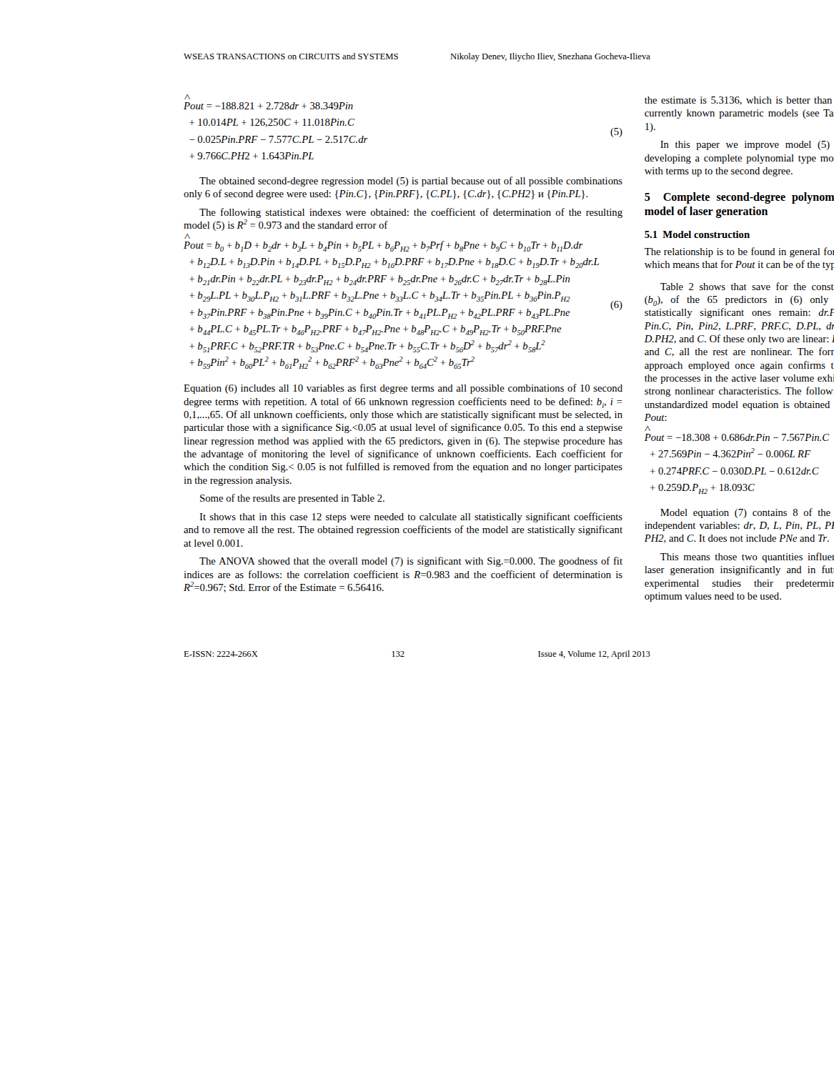WSEAS TRANSACTIONS on CIRCUITS and SYSTEMS
Nikolay Denev, Iliycho Iliev, Snezhana Gocheva-Ilieva
Pout = −188.821 + 2.728dr + 38.349 Pin
+ 10.014 PL + 126,250 C + 11.018 Pin.C
− 0.025 Pin.PRF − 7.577 C.PL − 2.517 C.dr
+ 9.766 C.PH2 + 1.643 Pin.PL
(5)
The obtained second-degree regression model (5) is partial because out of all possible combinations only 6 of second degree were used: {Pin.C}, {Pin.PRF}, {C.PL}, {C.dr}, {C.PH2} и {Pin.PL}.
The following statistical indexes were obtained: the coefficient of determination of the resulting model (5) is R2 = 0.973 and the standard error of
Pout = b0 + b1D + b2dr + b3L + b4Pin + b5PL + b6PH2 + b7Prf + b8Pne + b9C + b10Tr + b11D.dr
+ b12D.L + b13D.Pin + b14D.PL + b15D.PH2 + b16D.PRF + b17D.Pne + b18D.C + b19D.Tr + b20dr.L
+ b21dr.Pin + b22dr.PL + b23dr.PH2 + b24dr.PRF + b25dr.Pne + b26dr.C + b27dr.Tr + b28L.Pin
+ b29L.PL + b30L.PH2 + b31L.PRF + b32L.Pne + b33L.C + b34L.Tr + b35Pin.PL + b36Pin.PH2
+ b37Pin.PRF + b38Pin.Pne + b39Pin.C + b40Pin.Tr + b41PL.PH2 + b42PL.PRF + b43PL.Pne
+ b44PL.C + b45PL.Tr + b46PH2.PRF + b47PH2.Pne + b48PH2.C + b49PH2.Tr + b50PRF.Pne
+ b51PRF.C + b52PRF.TR + b53Pne.C + b54Pne.Tr + b55C.Tr + b56D2 + b57dr2 + b58L2
+ b59Pin2 + b60PL2 + b61PH22 + b62PRF2 + b63Pne2 + b64C2 + b65Tr2
(6)
Equation (6) includes all 10 variables as first degree terms and all possible combinations of 10 second degree terms with repetition. A total of 66 unknown regression coefficients need to be defined: bi, i = 0,1,...,65. Of all unknown coefficients, only those which are statistically significant must be selected, in particular those with a significance Sig.<0.05 at usual level of significance 0.05. To this end a stepwise linear regression method was applied with the 65 predictors, given in (6). The stepwise procedure has the advantage of monitoring the level of significance of unknown coefficients. Each coefficient for which the condition Sig.< 0.05 is not fulfilled is removed from the equation and no longer participates in the regression analysis.
Some of the results are presented in Table 2.
It shows that in this case 12 steps were needed to calculate all statistically significant coefficients and to remove all the rest. The obtained regression coefficients of the model are statistically significant at level 0.001.
The ANOVA showed that the overall model (7) is significant with Sig.=0.000. The goodness of fit indices are as follows: the correlation coefficient is R=0.983 and the coefficient of determination is R2=0.967; Std. Error of the Estimate = 6.56416.
the estimate is 5.3136, which is better than all currently known parametric models (see Table 1).
In this paper we improve model (5) by developing a complete polynomial type model with terms up to the second degree.
5 Complete second-degree polynomial model of laser generation
5.1 Model construction
The relationship is to be found in general form, which means that for Pout it can be of the type:
Table 2 shows that save for the constant (b0), of the 65 predictors in (6) only 10 statistically significant ones remain: dr.Pin, Pin.C, Pin, Pin2, L.PRF, PRF.C, D.PL, dr.C, D.PH2, and C. Of these only two are linear: Pin and C, all the rest are nonlinear. The formal approach employed once again confirms that the processes in the active laser volume exhibit strong nonlinear characteristics. The following unstandardized model equation is obtained for Pout:
Pout = −18.308 + 0.686dr.Pin − 7.567 Pin.C
+ 27.569 Pin − 4.362 Pin2 − 0.006 L RF
+ 0.274 PRF.C − 0.030 D.PL − 0.612dr.C
+ 0.259 D.PH2 + 18.093 C
(7)
Model equation (7) contains 8 of the 10 independent variables: dr, D, L, Pin, PL, PRF, PH2, and C. It does not include PNe and Tr.
This means those two quantities influence laser generation insignificantly and in future experimental studies their predetermined optimum values need to be used.
E-ISSN: 2224-266X
132
Issue 4, Volume 12, April 2013